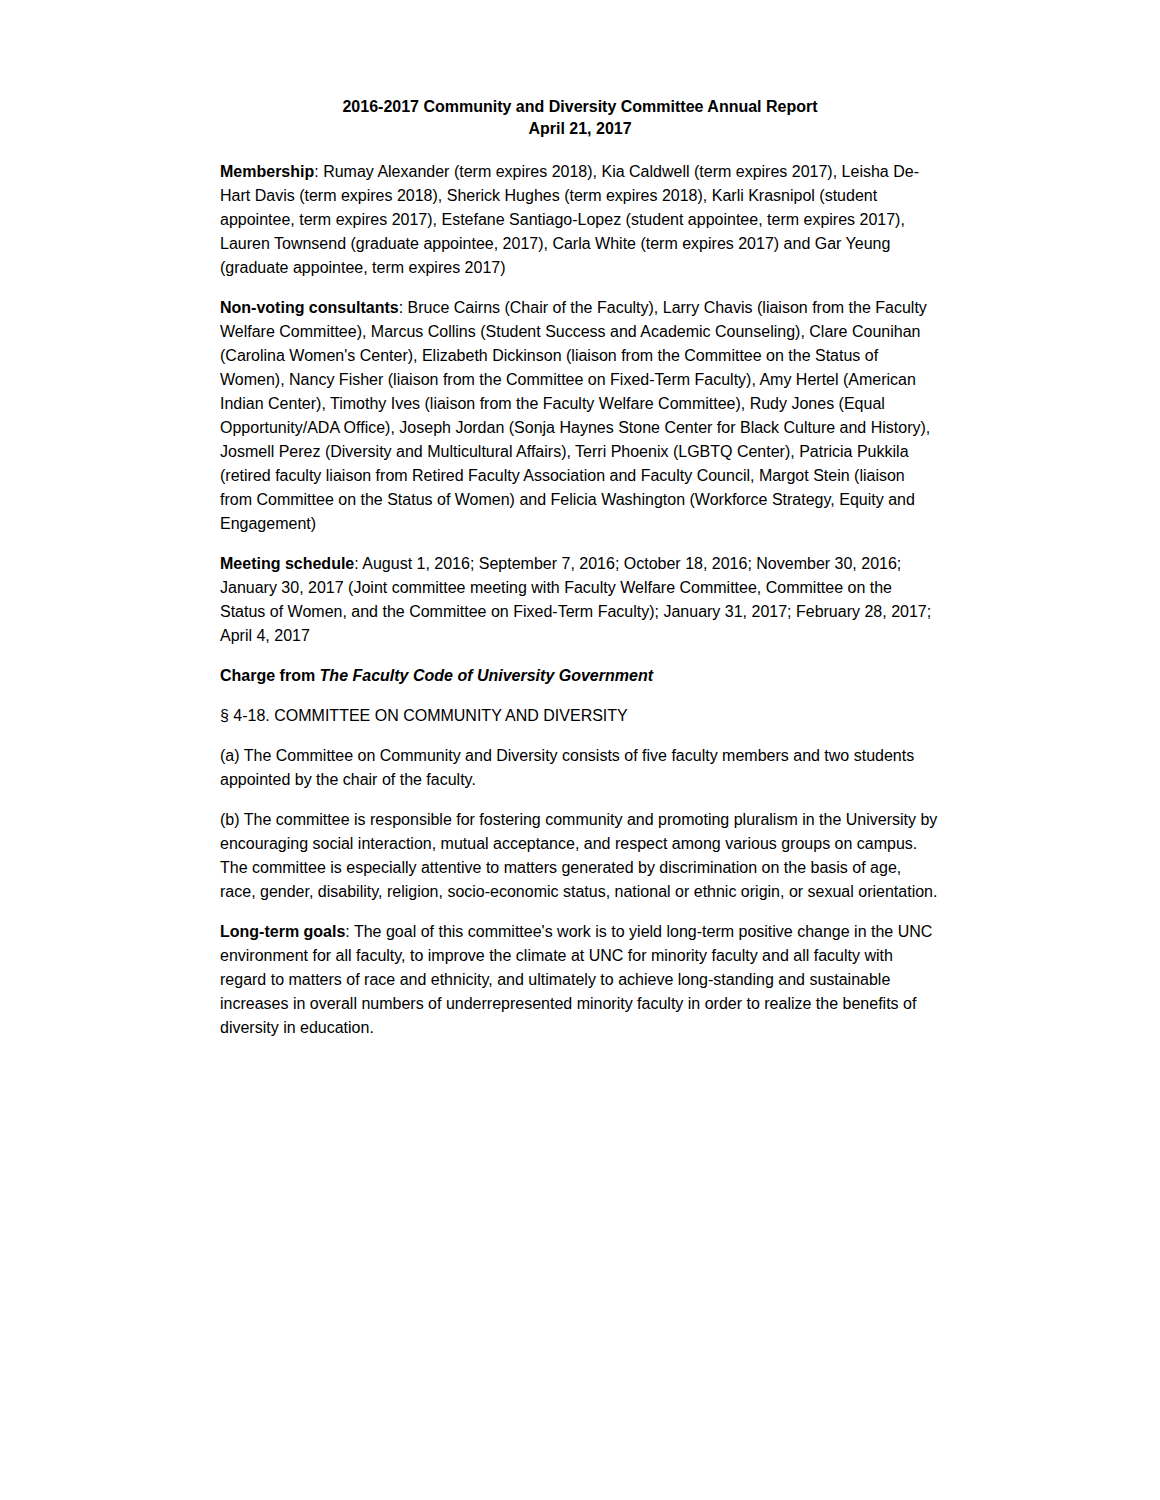2016-2017 Community and Diversity Committee Annual Report
April 21, 2017
Membership: Rumay Alexander (term expires 2018), Kia Caldwell (term expires 2017), Leisha De-Hart Davis (term expires 2018), Sherick Hughes (term expires 2018), Karli Krasnipol (student appointee, term expires 2017), Estefane Santiago-Lopez (student appointee, term expires 2017), Lauren Townsend (graduate appointee, 2017), Carla White (term expires 2017) and Gar Yeung (graduate appointee, term expires 2017)
Non-voting consultants: Bruce Cairns (Chair of the Faculty), Larry Chavis (liaison from the Faculty Welfare Committee), Marcus Collins (Student Success and Academic Counseling), Clare Counihan (Carolina Women's Center), Elizabeth Dickinson (liaison from the Committee on the Status of Women), Nancy Fisher (liaison from the Committee on Fixed-Term Faculty), Amy Hertel (American Indian Center), Timothy Ives (liaison from the Faculty Welfare Committee), Rudy Jones (Equal Opportunity/ADA Office), Joseph Jordan (Sonja Haynes Stone Center for Black Culture and History), Josmell Perez (Diversity and Multicultural Affairs), Terri Phoenix (LGBTQ Center), Patricia Pukkila (retired faculty liaison from Retired Faculty Association and Faculty Council, Margot Stein (liaison from Committee on the Status of Women) and Felicia Washington (Workforce Strategy, Equity and Engagement)
Meeting schedule: August 1, 2016; September 7, 2016; October 18, 2016; November 30, 2016; January 30, 2017 (Joint committee meeting with Faculty Welfare Committee, Committee on the Status of Women, and the Committee on Fixed-Term Faculty); January 31, 2017; February 28, 2017; April 4, 2017
Charge from The Faculty Code of University Government
§ 4-18. COMMITTEE ON COMMUNITY AND DIVERSITY
(a) The Committee on Community and Diversity consists of five faculty members and two students appointed by the chair of the faculty.
(b) The committee is responsible for fostering community and promoting pluralism in the University by encouraging social interaction, mutual acceptance, and respect among various groups on campus. The committee is especially attentive to matters generated by discrimination on the basis of age, race, gender, disability, religion, socio-economic status, national or ethnic origin, or sexual orientation.
Long-term goals: The goal of this committee's work is to yield long-term positive change in the UNC environment for all faculty, to improve the climate at UNC for minority faculty and all faculty with regard to matters of race and ethnicity, and ultimately to achieve long-standing and sustainable increases in overall numbers of underrepresented minority faculty in order to realize the benefits of diversity in education.